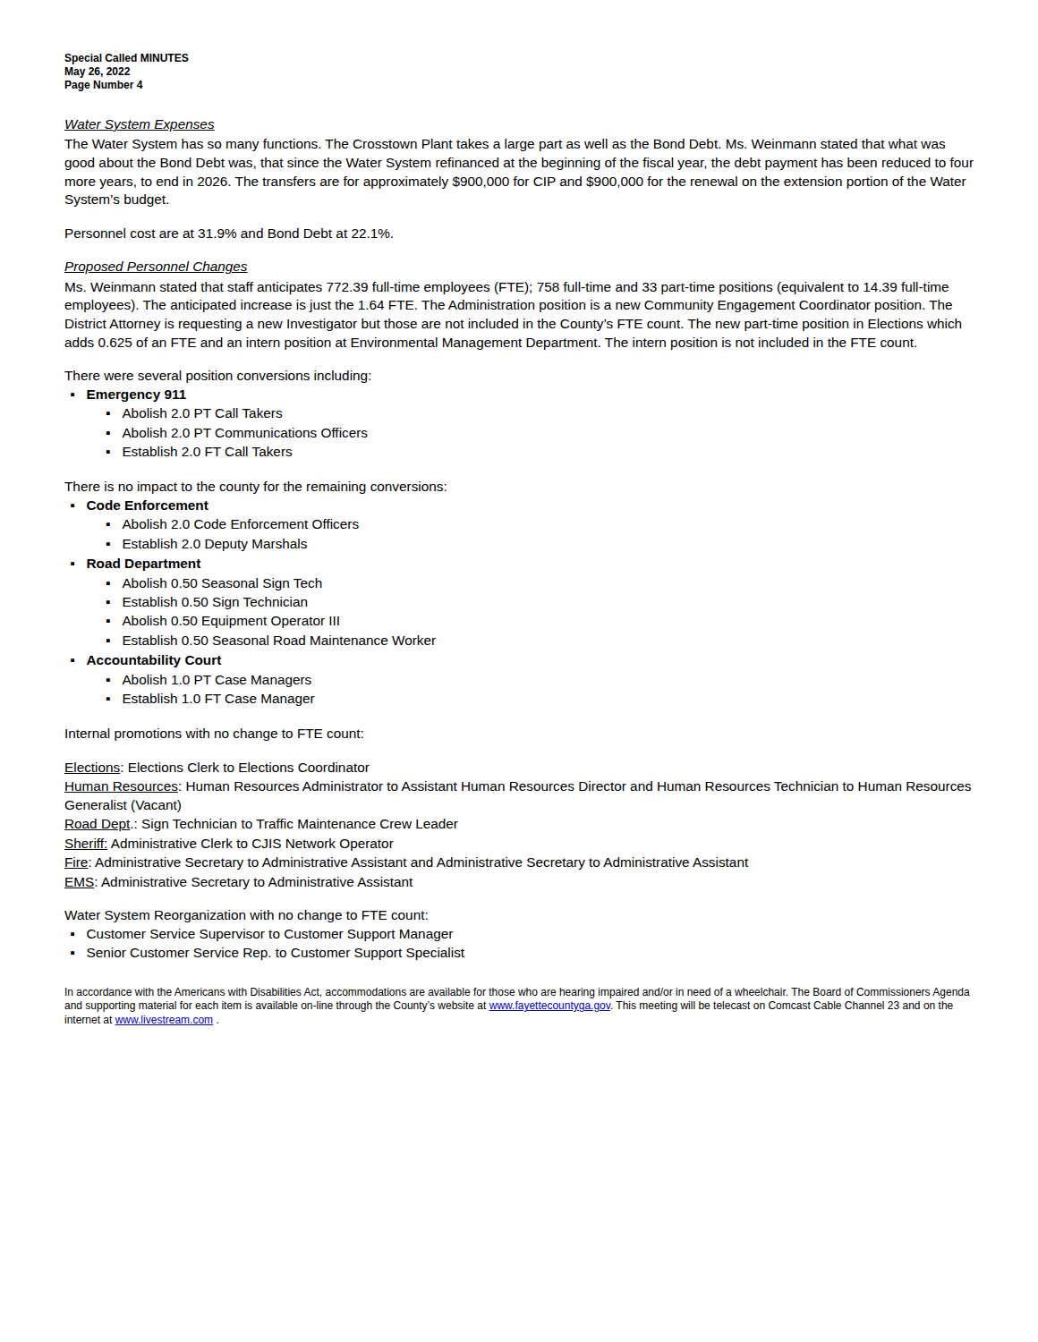Special Called MINUTES
May 26, 2022
Page Number 4
Water System Expenses
The Water System has so many functions. The Crosstown Plant takes a large part as well as the Bond Debt. Ms. Weinmann stated that what was good about the Bond Debt was, that since the Water System refinanced at the beginning of the fiscal year, the debt payment has been reduced to four more years, to end in 2026. The transfers are for approximately $900,000 for CIP and $900,000 for the renewal on the extension portion of the Water System’s budget.
Personnel cost are at 31.9% and Bond Debt at 22.1%.
Proposed Personnel Changes
Ms. Weinmann stated that staff anticipates 772.39 full-time employees (FTE); 758 full-time and 33 part-time positions (equivalent to 14.39 full-time employees). The anticipated increase is just the 1.64 FTE. The Administration position is a new Community Engagement Coordinator position. The District Attorney is requesting a new Investigator but those are not included in the County’s FTE count. The new part-time position in Elections which adds 0.625 of an FTE and an intern position at Environmental Management Department. The intern position is not included in the FTE count.
There were several position conversions including:
Emergency 911
Abolish 2.0 PT Call Takers
Abolish 2.0 PT Communications Officers
Establish 2.0 FT Call Takers
There is no impact to the county for the remaining conversions:
Code Enforcement
Abolish 2.0 Code Enforcement Officers
Establish 2.0 Deputy Marshals
Road Department
Abolish 0.50 Seasonal Sign Tech
Establish 0.50 Sign Technician
Abolish 0.50 Equipment Operator III
Establish 0.50 Seasonal Road Maintenance Worker
Accountability Court
Abolish 1.0 PT Case Managers
Establish 1.0 FT Case Manager
Internal promotions with no change to FTE count:
Elections: Elections Clerk to Elections Coordinator
Human Resources: Human Resources Administrator to Assistant Human Resources Director and Human Resources Technician to Human Resources Generalist (Vacant)
Road Dept.: Sign Technician to Traffic Maintenance Crew Leader
Sheriff: Administrative Clerk to CJIS Network Operator
Fire: Administrative Secretary to Administrative Assistant and Administrative Secretary to Administrative Assistant
EMS: Administrative Secretary to Administrative Assistant
Water System Reorganization with no change to FTE count:
Customer Service Supervisor to Customer Support Manager
Senior Customer Service Rep. to Customer Support Specialist
In accordance with the Americans with Disabilities Act, accommodations are available for those who are hearing impaired and/or in need of a wheelchair. The Board of Commissioners Agenda and supporting material for each item is available on-line through the County’s website at www.fayettecountyga.gov. This meeting will be telecast on Comcast Cable Channel 23 and on the internet at www.livestream.com .